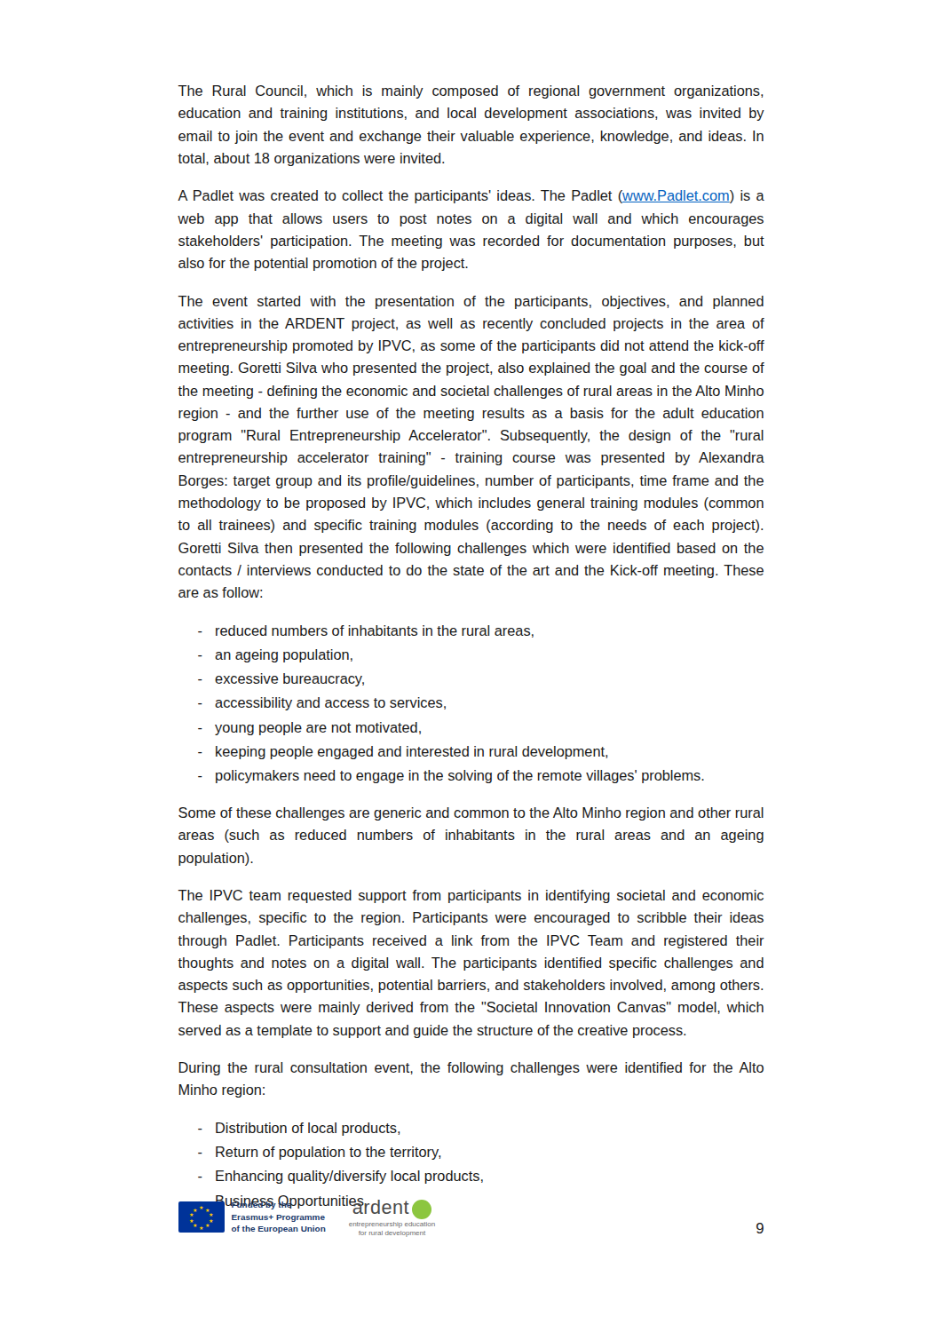The Rural Council, which is mainly composed of regional government organizations, education and training institutions, and local development associations, was invited by email to join the event and exchange their valuable experience, knowledge, and ideas. In total, about 18 organizations were invited.
A Padlet was created to collect the participants' ideas. The Padlet (www.Padlet.com) is a web app that allows users to post notes on a digital wall and which encourages stakeholders' participation. The meeting was recorded for documentation purposes, but also for the potential promotion of the project.
The event started with the presentation of the participants, objectives, and planned activities in the ARDENT project, as well as recently concluded projects in the area of entrepreneurship promoted by IPVC, as some of the participants did not attend the kick-off meeting. Goretti Silva who presented the project, also explained the goal and the course of the meeting - defining the economic and societal challenges of rural areas in the Alto Minho region - and the further use of the meeting results as a basis for the adult education program "Rural Entrepreneurship Accelerator". Subsequently, the design of the "rural entrepreneurship accelerator training" - training course was presented by Alexandra Borges: target group and its profile/guidelines, number of participants, time frame and the methodology to be proposed by IPVC, which includes general training modules (common to all trainees) and specific training modules (according to the needs of each project). Goretti Silva then presented the following challenges which were identified based on the contacts / interviews conducted to do the state of the art and the Kick-off meeting. These are as follow:
reduced numbers of inhabitants in the rural areas,
an ageing population,
excessive bureaucracy,
accessibility and access to services,
young people are not motivated,
keeping people engaged and interested in rural development,
policymakers need to engage in the solving of the remote villages' problems.
Some of these challenges are generic and common to the Alto Minho region and other rural areas (such as reduced numbers of inhabitants in the rural areas and an ageing population).
The IPVC team requested support from participants in identifying societal and economic challenges, specific to the region. Participants were encouraged to scribble their ideas through Padlet. Participants received a link from the IPVC Team and registered their thoughts and notes on a digital wall. The participants identified specific challenges and aspects such as opportunities, potential barriers, and stakeholders involved, among others. These aspects were mainly derived from the "Societal Innovation Canvas" model, which served as a template to support and guide the structure of the creative process.
During the rural consultation event, the following challenges were identified for the Alto Minho region:
Distribution of local products,
Return of population to the territory,
Enhancing quality/diversify local products,
Business Opportunities,
★ ★ ★ ★ ★ ★ ★ ★ ★ ★
Funded by the
Erasmus+ Programme
of the European Union
ardent
entrepreneurship education
for rural development
9